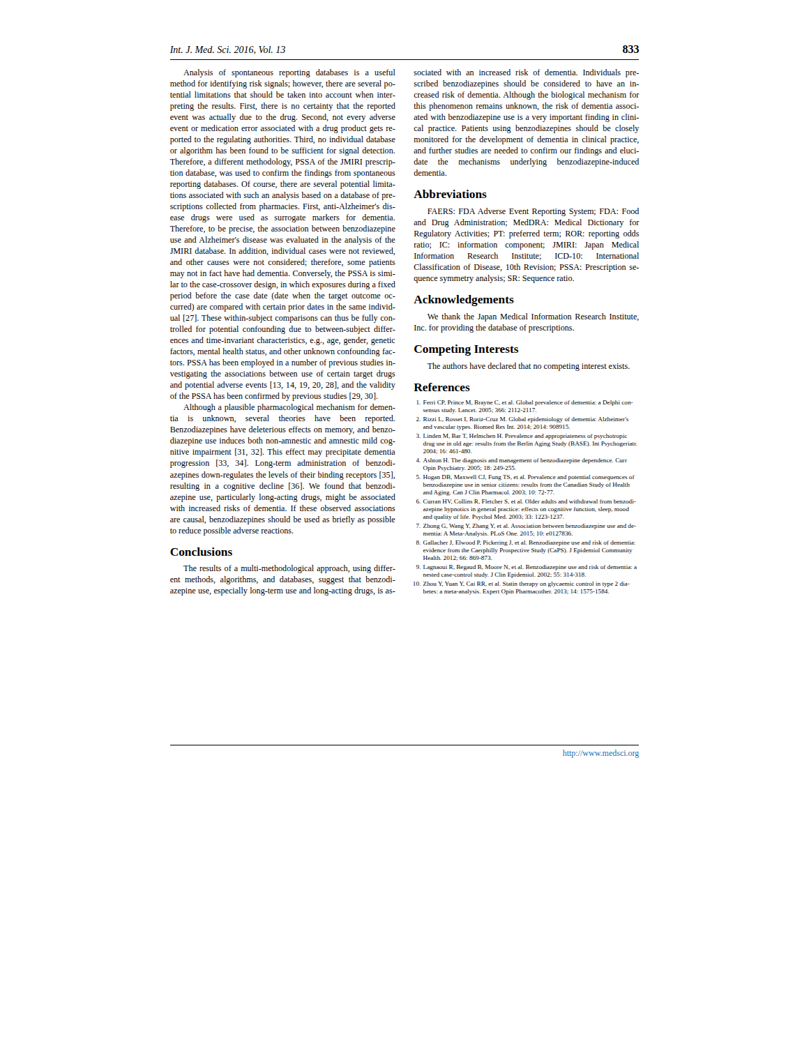Int. J. Med. Sci. 2016, Vol. 13 833
Analysis of spontaneous reporting databases is a useful method for identifying risk signals; however, there are several potential limitations that should be taken into account when interpreting the results. First, there is no certainty that the reported event was actually due to the drug. Second, not every adverse event or medication error associated with a drug product gets reported to the regulating authorities. Third, no individual database or algorithm has been found to be sufficient for signal detection. Therefore, a different methodology, PSSA of the JMIRI prescription database, was used to confirm the findings from spontaneous reporting databases. Of course, there are several potential limitations associated with such an analysis based on a database of prescriptions collected from pharmacies. First, anti-Alzheimer's disease drugs were used as surrogate markers for dementia. Therefore, to be precise, the association between benzodiazepine use and Alzheimer's disease was evaluated in the analysis of the JMIRI database. In addition, individual cases were not reviewed, and other causes were not considered; therefore, some patients may not in fact have had dementia. Conversely, the PSSA is similar to the case-crossover design, in which exposures during a fixed period before the case date (date when the target outcome occurred) are compared with certain prior dates in the same individual [27]. These within-subject comparisons can thus be fully controlled for potential confounding due to between-subject differences and time-invariant characteristics, e.g., age, gender, genetic factors, mental health status, and other unknown confounding factors. PSSA has been employed in a number of previous studies investigating the associations between use of certain target drugs and potential adverse events [13, 14, 19, 20, 28], and the validity of the PSSA has been confirmed by previous studies [29, 30].
Although a plausible pharmacological mechanism for dementia is unknown, several theories have been reported. Benzodiazepines have deleterious effects on memory, and benzodiazepine use induces both non-amnestic and amnestic mild cognitive impairment [31, 32]. This effect may precipitate dementia progression [33, 34]. Long-term administration of benzodiazepines down-regulates the levels of their binding receptors [35], resulting in a cognitive decline [36]. We found that benzodiazepine use, particularly long-acting drugs, might be associated with increased risks of dementia. If these observed associations are causal, benzodiazepines should be used as briefly as possible to reduce possible adverse reactions.
Conclusions
The results of a multi-methodological approach, using different methods, algorithms, and databases, suggest that benzodiazepine use, especially long-term use and long-acting drugs, is associated with an increased risk of dementia. Individuals prescribed benzodiazepines should be considered to have an increased risk of dementia. Although the biological mechanism for this phenomenon remains unknown, the risk of dementia associated with benzodiazepine use is a very important finding in clinical practice. Patients using benzodiazepines should be closely monitored for the development of dementia in clinical practice, and further studies are needed to confirm our findings and elucidate the mechanisms underlying benzodiazepine-induced dementia.
Abbreviations
FAERS: FDA Adverse Event Reporting System; FDA: Food and Drug Administration; MedDRA: Medical Dictionary for Regulatory Activities; PT: preferred term; ROR: reporting odds ratio; IC: information component; JMIRI: Japan Medical Information Research Institute; ICD-10: International Classification of Disease, 10th Revision; PSSA: Prescription sequence symmetry analysis; SR: Sequence ratio.
Acknowledgements
We thank the Japan Medical Information Research Institute, Inc. for providing the database of prescriptions.
Competing Interests
The authors have declared that no competing interest exists.
References
Ferri CP, Prince M, Brayne C, et al. Global prevalence of dementia: a Delphi consensus study. Lancet. 2005; 366: 2112-2117.
Rizzi L, Rosset I, Roriz-Cruz M. Global epidemiology of dementia: Alzheimer's and vascular types. Biomed Res Int. 2014; 2014: 908915.
Linden M, Bar T, Helmchen H. Prevalence and appropriateness of psychotropic drug use in old age: results from the Berlin Aging Study (BASE). Int Psychogeriatr. 2004; 16: 461-480.
Ashton H. The diagnosis and management of benzodiazepine dependence. Curr Opin Psychiatry. 2005; 18: 249-255.
Hogan DB, Maxwell CJ, Fung TS, et al. Prevalence and potential consequences of benzodiazepine use in senior citizens: results from the Canadian Study of Health and Aging. Can J Clin Pharmacol. 2003; 10: 72-77.
Curran HV, Collins R, Fletcher S, et al. Older adults and withdrawal from benzodiazepine hypnotics in general practice: effects on cognitive function, sleep, mood and quality of life. Psychol Med. 2003; 33: 1223-1237.
Zhong G, Wang Y, Zhang Y, et al. Association between benzodiazepine use and dementia: A Meta-Analysis. PLoS One. 2015; 10: e0127836.
Gallacher J, Elwood P, Pickering J, et al. Benzodiazepine use and risk of dementia: evidence from the Caerphilly Prospective Study (CaPS). J Epidemiol Community Health. 2012; 66: 869-873.
Lagnaoui R, Begaud B, Moore N, et al. Benzodiazepine use and risk of dementia: a nested case-control study. J Clin Epidemiol. 2002; 55: 314-318.
Zhou Y, Yuan Y, Cai RR, et al. Statin therapy on glycaemic control in type 2 diabetes: a meta-analysis. Expert Opin Pharmacother. 2013; 14: 1575-1584.
http://www.medsci.org